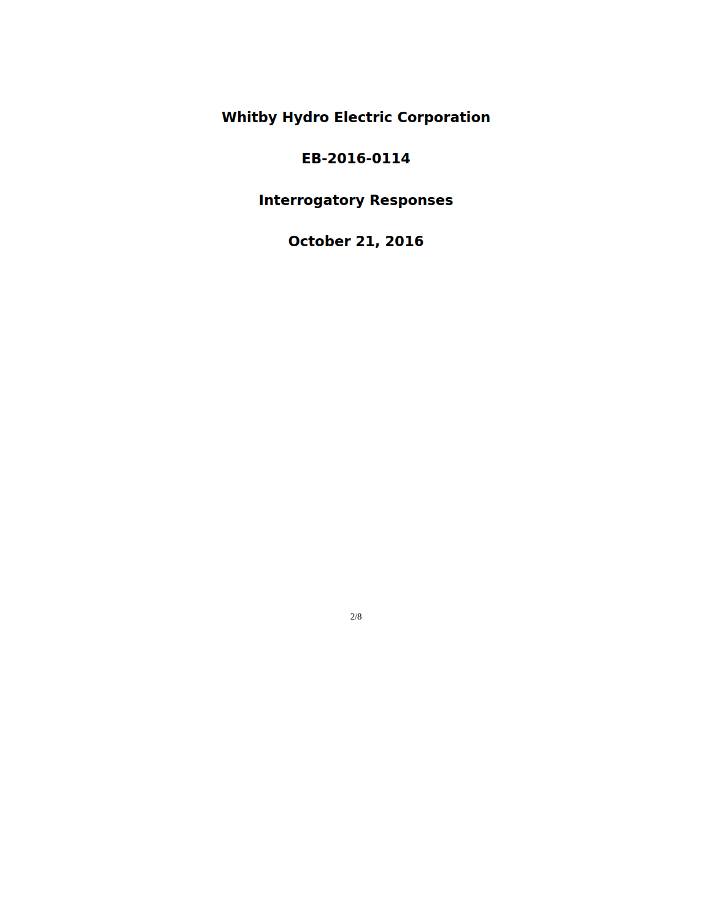Whitby Hydro Electric Corporation
EB-2016-0114
Interrogatory Responses
October 21, 2016
2/8